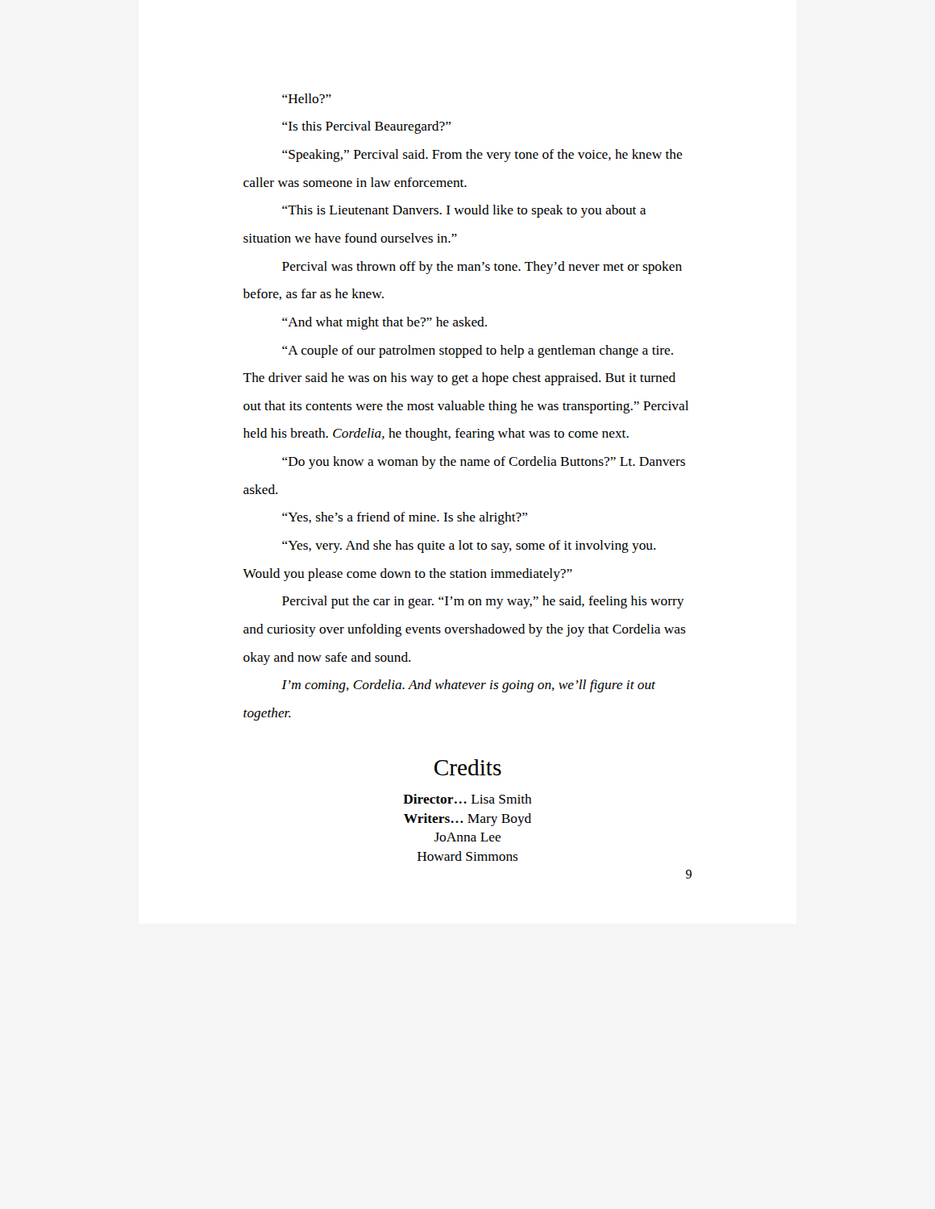“Hello?”
“Is this Percival Beauregard?”
“Speaking,” Percival said. From the very tone of the voice, he knew the caller was someone in law enforcement.
“This is Lieutenant Danvers. I would like to speak to you about a situation we have found ourselves in.”
Percival was thrown off by the man’s tone. They’d never met or spoken before, as far as he knew.
“And what might that be?” he asked.
“A couple of our patrolmen stopped to help a gentleman change a tire. The driver said he was on his way to get a hope chest appraised. But it turned out that its contents were the most valuable thing he was transporting.” Percival held his breath. Cordelia, he thought, fearing what was to come next.
“Do you know a woman by the name of Cordelia Buttons?” Lt. Danvers asked.
“Yes, she’s a friend of mine. Is she alright?”
“Yes, very. And she has quite a lot to say, some of it involving you. Would you please come down to the station immediately?”
Percival put the car in gear. “I’m on my way,” he said, feeling his worry and curiosity over unfolding events overshadowed by the joy that Cordelia was okay and now safe and sound.
I’m coming, Cordelia. And whatever is going on, we’ll figure it out together.
Credits
Director… Lisa Smith
Writers… Mary Boyd
JoAnna Lee
Howard Simmons
9